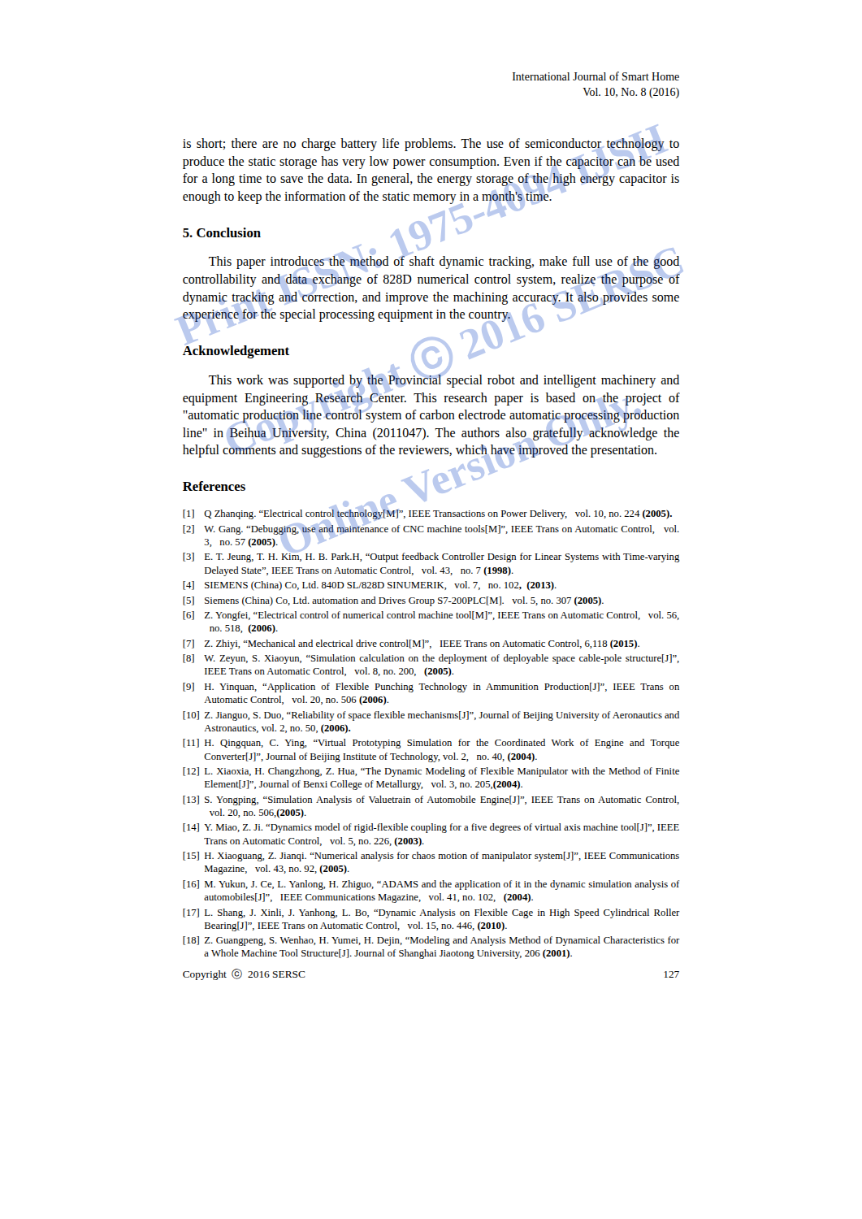International Journal of Smart Home
Vol. 10, No. 8 (2016)
is short; there are no charge battery life problems. The use of semiconductor technology to produce the static storage has very low power consumption. Even if the capacitor can be used for a long time to save the data. In general, the energy storage of the high energy capacitor is enough to keep the information of the static memory in a month's time.
5. Conclusion
This paper introduces the method of shaft dynamic tracking, make full use of the good controllability and data exchange of 828D numerical control system, realize the purpose of dynamic tracking and correction, and improve the machining accuracy. It also provides some experience for the special processing equipment in the country.
Acknowledgement
This work was supported by the Provincial special robot and intelligent machinery and equipment Engineering Research Center. This research paper is based on the project of "automatic production line control system of carbon electrode automatic processing production line" in Beihua University, China (2011047). The authors also gratefully acknowledge the helpful comments and suggestions of the reviewers, which have improved the presentation.
References
[1] Q Zhanqing. “Electrical control technology[M]”, IEEE Transactions on Power Delivery, vol. 10, no. 224 (2005).
[2] W. Gang. “Debugging, use and maintenance of CNC machine tools[M]”, IEEE Trans on Automatic Control, vol. 3, no. 57 (2005).
[3] E. T. Jeung, T. H. Kim, H. B. Park.H, “Output feedback Controller Design for Linear Systems with Time-varying Delayed State”, IEEE Trans on Automatic Control, vol. 43, no. 7 (1998).
[4] SIEMENS (China) Co, Ltd. 840D SL/828D SINUMERIK, vol. 7, no. 102, (2013).
[5] Siemens (China) Co, Ltd. automation and Drives Group S7-200PLC[M]. vol. 5, no. 307 (2005).
[6] Z. Yongfei, “Electrical control of numerical control machine tool[M]”, IEEE Trans on Automatic Control, vol. 56, no. 518, (2006).
[7] Z. Zhiyi, “Mechanical and electrical drive control[M]”, IEEE Trans on Automatic Control, 6,118 (2015).
[8] W. Zeyun, S. Xiaoyun, “Simulation calculation on the deployment of deployable space cable-pole structure[J]”, IEEE Trans on Automatic Control, vol. 8, no. 200, (2005).
[9] H. Yinquan, “Application of Flexible Punching Technology in Ammunition Production[J]”, IEEE Trans on Automatic Control, vol. 20, no. 506 (2006).
[10] Z. Jianguo, S. Duo, “Reliability of space flexible mechanisms[J]”, Journal of Beijing University of Aeronautics and Astronautics, vol. 2, no. 50, (2006).
[11] H. Qingquan, C. Ying, “Virtual Prototyping Simulation for the Coordinated Work of Engine and Torque Converter[J]”, Journal of Beijing Institute of Technology, vol. 2, no. 40, (2004).
[12] L. Xiaoxia, H. Changzhong, Z. Hua, “The Dynamic Modeling of Flexible Manipulator with the Method of Finite Element[J]”, Journal of Benxi College of Metallurgy, vol. 3, no. 205,(2004).
[13] S. Yongping, “Simulation Analysis of Valuetrain of Automobile Engine[J]”, IEEE Trans on Automatic Control, vol. 20, no. 506,(2005).
[14] Y. Miao, Z. Ji. “Dynamics model of rigid-flexible coupling for a five degrees of virtual axis machine tool[J]”, IEEE Trans on Automatic Control, vol. 5, no. 226, (2003).
[15] H. Xiaoguang, Z. Jianqi. “Numerical analysis for chaos motion of manipulator system[J]”, IEEE Communications Magazine, vol. 43, no. 92, (2005).
[16] M. Yukun, J. Ce, L. Yanlong, H. Zhiguo, “ADAMS and the application of it in the dynamic simulation analysis of automobiles[J]”, IEEE Communications Magazine, vol. 41, no. 102, (2004).
[17] L. Shang, J. Xinli, J. Yanhong, L. Bo, “Dynamic Analysis on Flexible Cage in High Speed Cylindrical Roller Bearing[J]”, IEEE Trans on Automatic Control, vol. 15, no. 446, (2010).
[18] Z. Guangpeng, S. Wenhao, H. Yumei, H. Dejin, “Modeling and Analysis Method of Dynamical Characteristics for a Whole Machine Tool Structure[J]. Journal of Shanghai Jiaotong University, 206 (2001).
Copyright ⓒ 2016 SERSC 127
Print ISSN: 1975-4094 IJSH
Copyright ⓒ 2016 SERSC
Online Version Only.